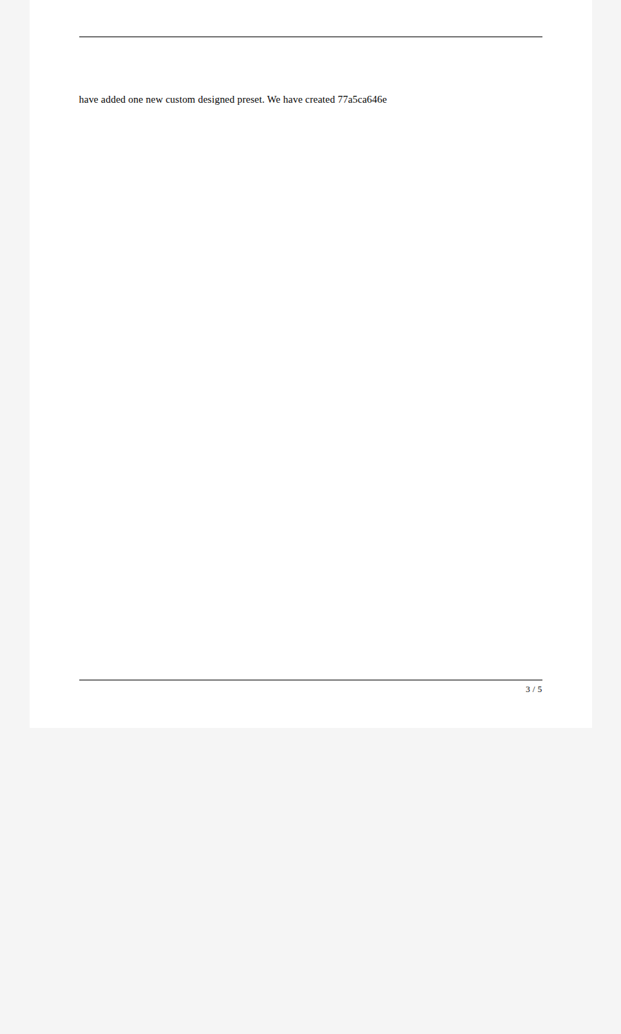have added one new custom designed preset. We have created 77a5ca646e
3 / 5